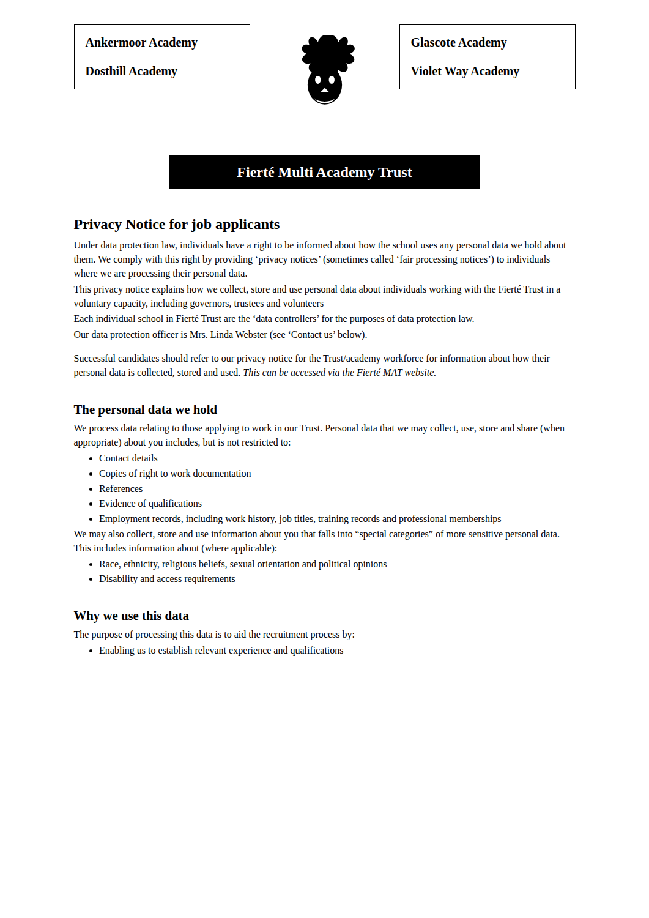Ankermoor Academy
Dosthill Academy
Glascote Academy
Violet Way Academy
Fierté Multi Academy Trust
Privacy Notice for job applicants
Under data protection law, individuals have a right to be informed about how the school uses any personal data we hold about them. We comply with this right by providing ‘privacy notices’ (sometimes called ‘fair processing notices’) to individuals where we are processing their personal data.
This privacy notice explains how we collect, store and use personal data about individuals working with the Fierté Trust in a voluntary capacity, including governors, trustees and volunteers
Each individual school in Fierté Trust are the ‘data controllers’ for the purposes of data protection law.
Our data protection officer is Mrs. Linda Webster (see ‘Contact us’ below).
Successful candidates should refer to our privacy notice for the Trust/academy workforce for information about how their personal data is collected, stored and used. This can be accessed via the Fierté MAT website.
The personal data we hold
We process data relating to those applying to work in our Trust. Personal data that we may collect, use, store and share (when appropriate) about you includes, but is not restricted to:
Contact details
Copies of right to work documentation
References
Evidence of qualifications
Employment records, including work history, job titles, training records and professional memberships
We may also collect, store and use information about you that falls into “special categories” of more sensitive personal data. This includes information about (where applicable):
Race, ethnicity, religious beliefs, sexual orientation and political opinions
Disability and access requirements
Why we use this data
The purpose of processing this data is to aid the recruitment process by:
Enabling us to establish relevant experience and qualifications